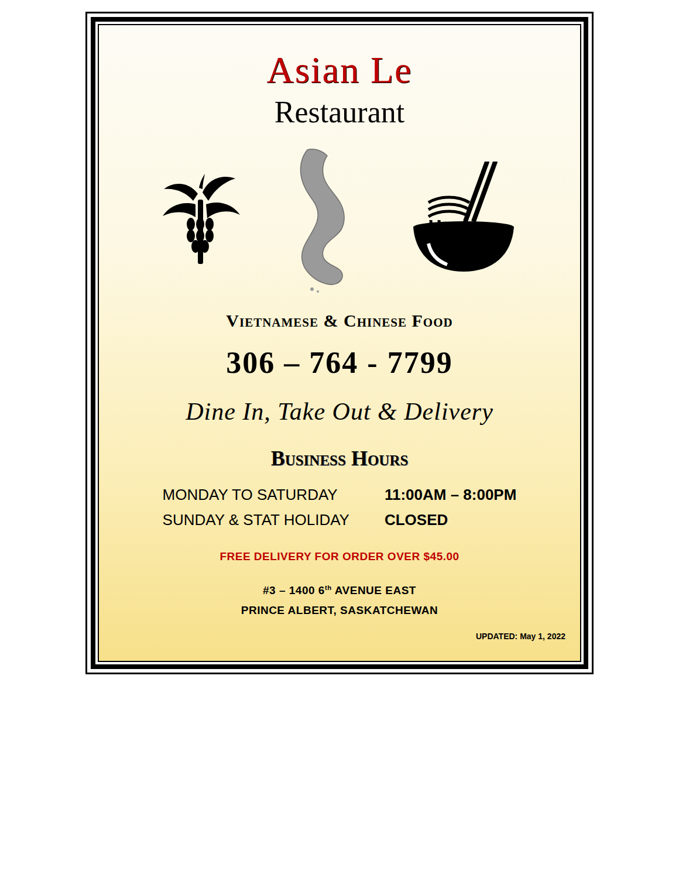Asian Le
Restaurant
Vietnamese & Chinese Food
306 – 764 - 7799
Dine In, Take Out & Delivery
Business Hours
| MONDAY TO SATURDAY | 11:00AM – 8:00PM |
| SUNDAY & STAT HOLIDAY | CLOSED |
FREE DELIVERY FOR ORDER OVER $45.00
#3 – 1400 6th AVENUE EAST
PRINCE ALBERT, SASKATCHEWAN
UPDATED: May 1, 2022